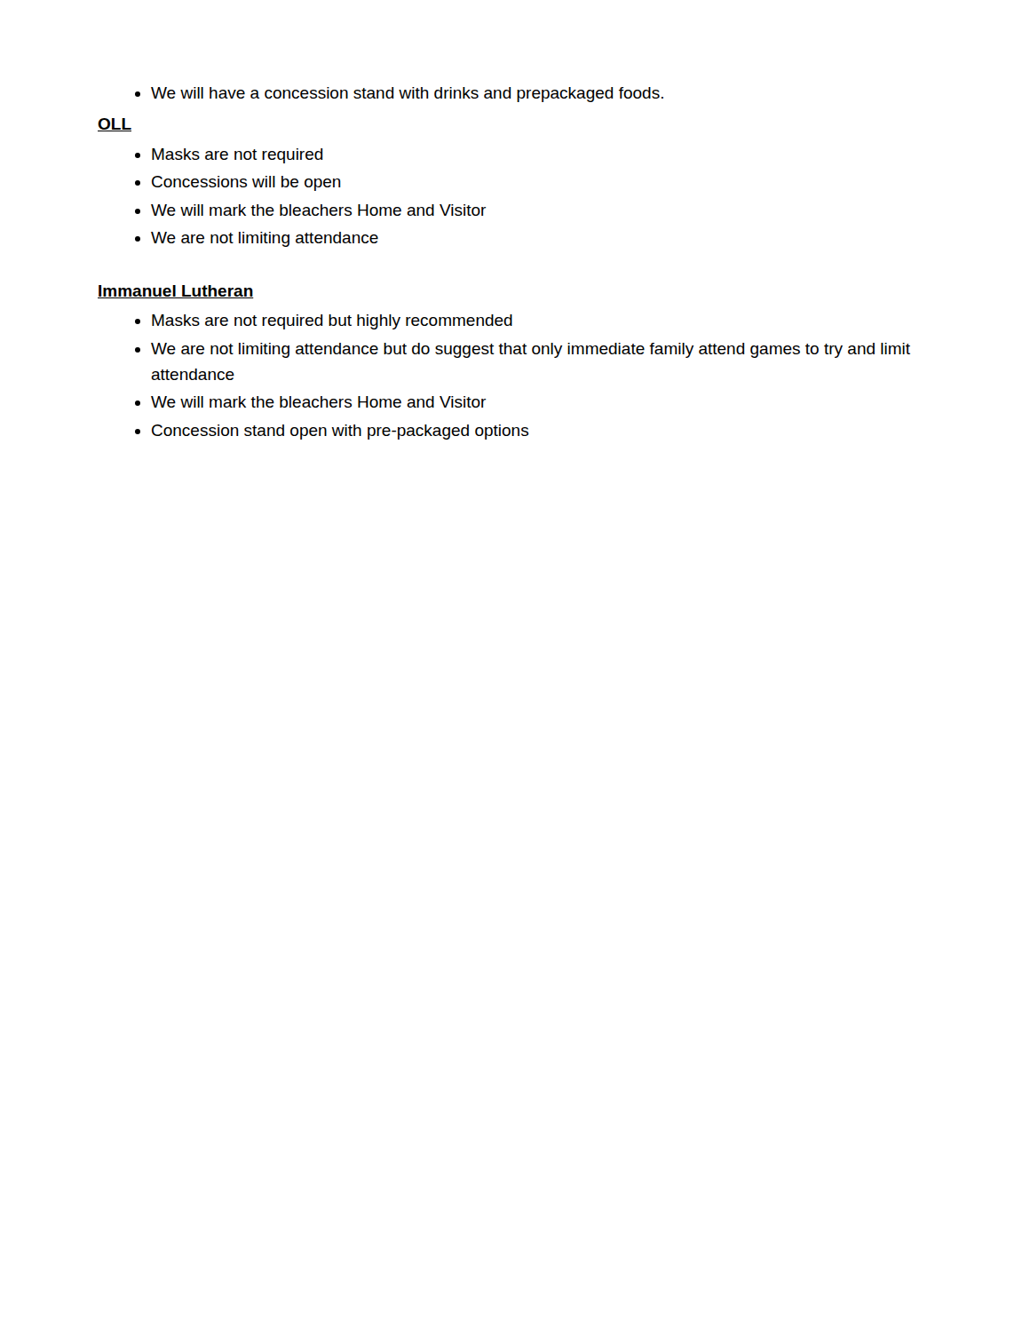We will have a concession stand with drinks and prepackaged foods.
OLL
Masks are not required
Concessions will be open
We will mark the bleachers Home and Visitor
We are not limiting attendance
Immanuel Lutheran
Masks are not required but highly recommended
We are not limiting attendance but do suggest that only immediate family attend games to try and limit attendance
We will mark the bleachers Home and Visitor
Concession stand open with pre-packaged options